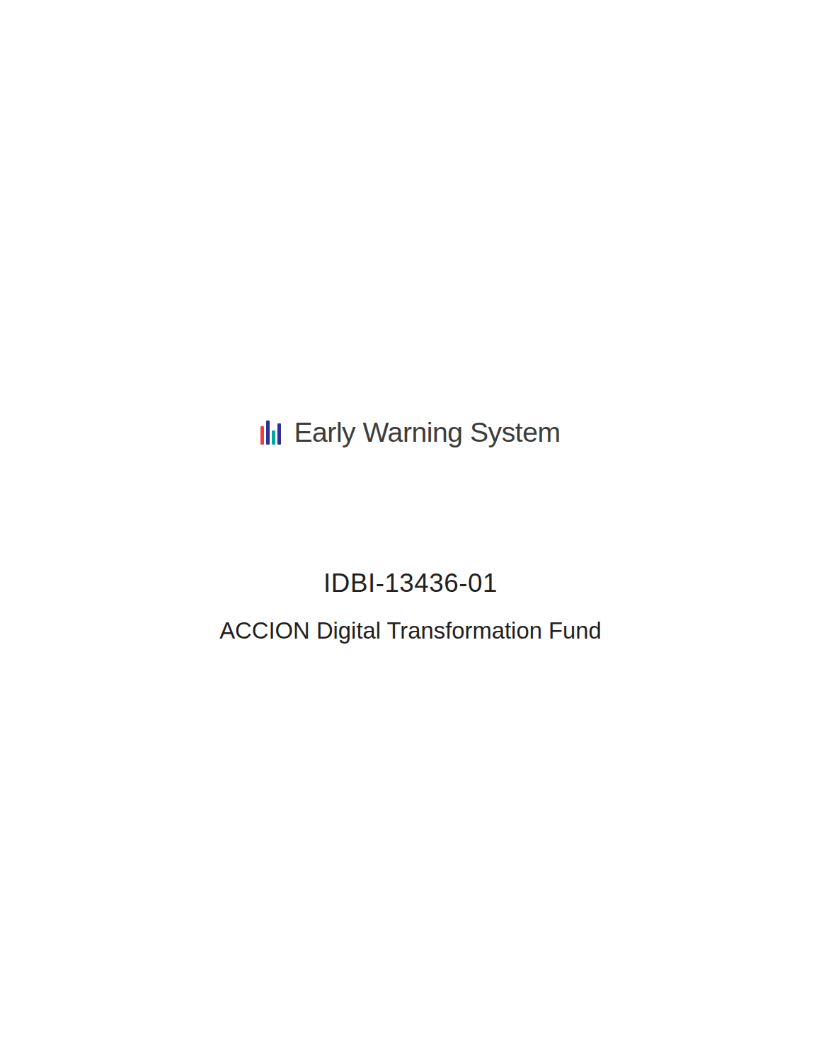Early Warning System
IDBI-13436-01
ACCION Digital Transformation Fund